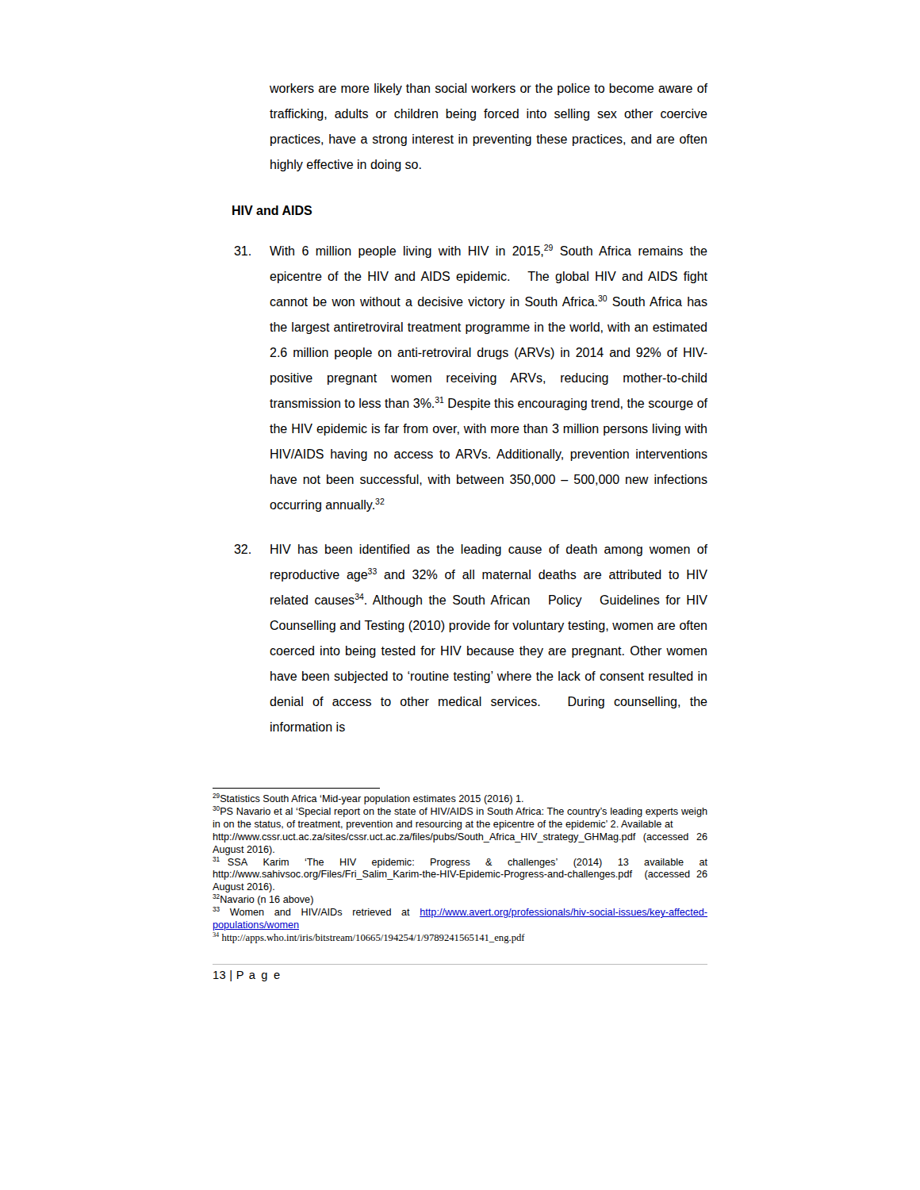workers are more likely than social workers or the police to become aware of trafficking, adults or children being forced into selling sex other coercive practices, have a strong interest in preventing these practices, and are often highly effective in doing so.
HIV and AIDS
With 6 million people living with HIV in 2015,29 South Africa remains the epicentre of the HIV and AIDS epidemic. The global HIV and AIDS fight cannot be won without a decisive victory in South Africa.30 South Africa has the largest antiretroviral treatment programme in the world, with an estimated 2.6 million people on anti-retroviral drugs (ARVs) in 2014 and 92% of HIV-positive pregnant women receiving ARVs, reducing mother-to-child transmission to less than 3%.31 Despite this encouraging trend, the scourge of the HIV epidemic is far from over, with more than 3 million persons living with HIV/AIDS having no access to ARVs. Additionally, prevention interventions have not been successful, with between 350,000 – 500,000 new infections occurring annually.32
HIV has been identified as the leading cause of death among women of reproductive age33 and 32% of all maternal deaths are attributed to HIV related causes34. Although the South African Policy Guidelines for HIV Counselling and Testing (2010) provide for voluntary testing, women are often coerced into being tested for HIV because they are pregnant. Other women have been subjected to ‘routine testing’ where the lack of consent resulted in denial of access to other medical services. During counselling, the information is
29Statistics South Africa ‘Mid-year population estimates 2015 (2016) 1.
30PS Navario et al ‘Special report on the state of HIV/AIDS in South Africa: The country’s leading experts weigh in on the status, of treatment, prevention and resourcing at the epicentre of the epidemic’ 2. Available at http://www.cssr.uct.ac.za/sites/cssr.uct.ac.za/files/pubs/South_Africa_HIV_strategy_GHMag.pdf (accessed 26 August 2016).
31 SSA Karim ‘The HIV epidemic: Progress & challenges’ (2014) 13 available at http://www.sahivsoc.org/Files/Fri_Salim_Karim-the-HIV-Epidemic-Progress-and-challenges.pdf (accessed 26 August 2016).
32Navario (n 16 above)
33 Women and HIV/AIDs retrieved at http://www.avert.org/professionals/hiv-social-issues/key-affected-populations/women
34 http://apps.who.int/iris/bitstream/10665/194254/1/9789241565141_eng.pdf
13 | P a g e